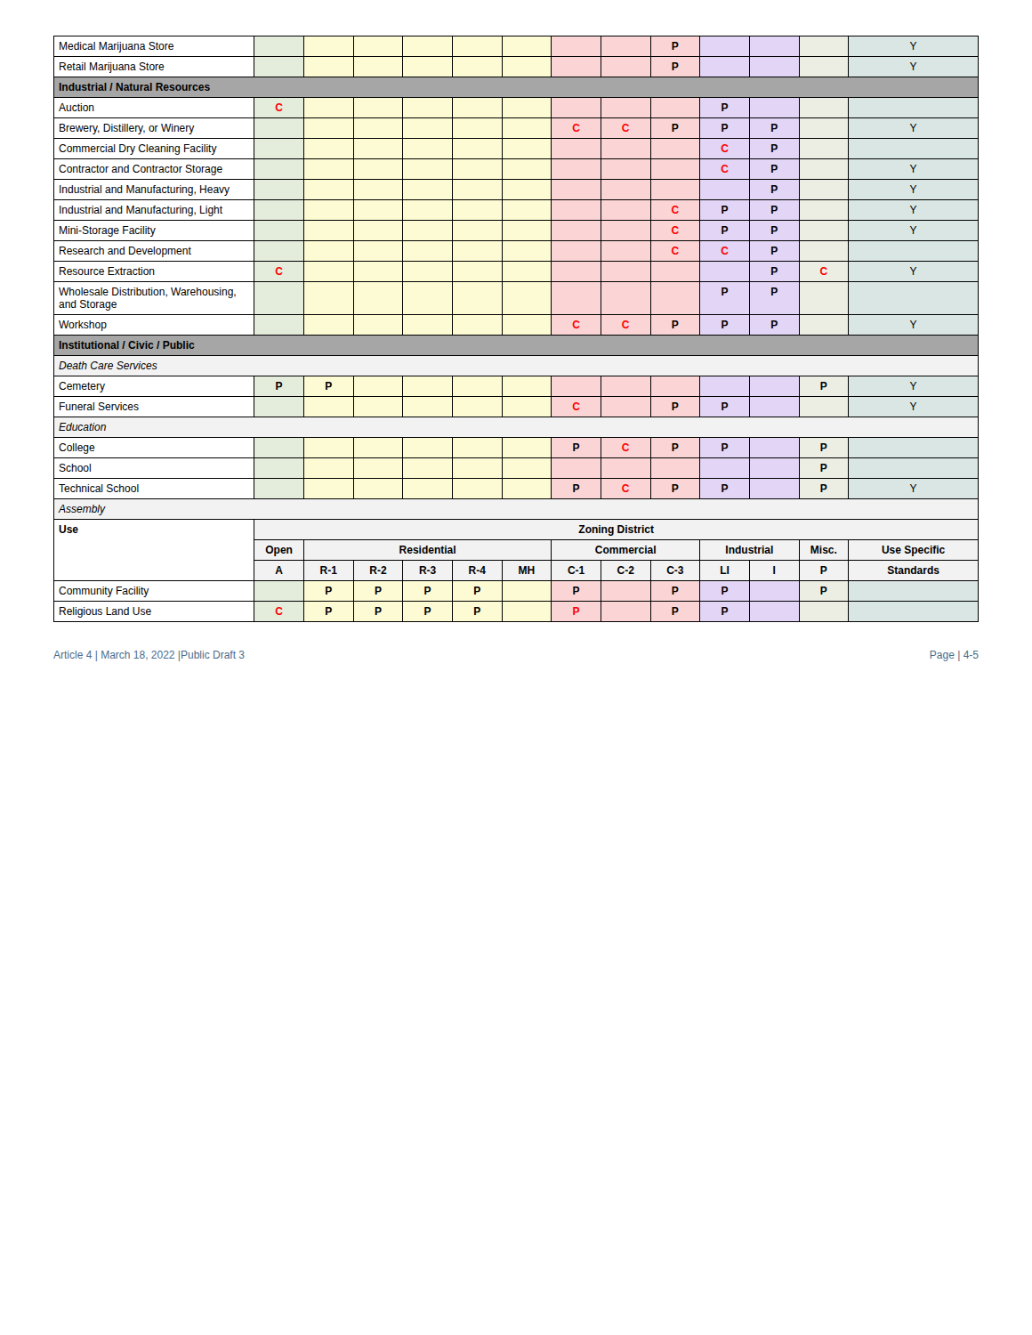| Medical Marijuana Store | | | | | | | | | P | | | | Y |
| Retail Marijuana Store | | | | | | | | | P | | | | Y |
| Industrial / Natural Resources |
| Auction | C | | | | | | | | | P | | | |
| Brewery, Distillery, or Winery | | | | | | | C | C | P | P | P | | Y |
| Commercial Dry Cleaning Facility | | | | | | | | | | C | P | | |
| Contractor and Contractor Storage | | | | | | | | | | C | P | | Y |
| Industrial and Manufacturing, Heavy | | | | | | | | | | | P | | Y |
| Industrial and Manufacturing, Light | | | | | | | | | C | P | P | | Y |
| Mini-Storage Facility | | | | | | | | | C | P | P | | Y |
| Research and Development | | | | | | | | | C | C | P | | |
| Resource Extraction | C | | | | | | | | | | P | C | Y |
| Wholesale Distribution, Warehousing, and Storage | | | | | | | | | | P | P | | |
| Workshop | | | | | | | C | C | P | P | P | | Y |
| Institutional / Civic / Public |
| Death Care Services |
| Cemetery | P | P | | | | | | | | | | P | Y |
| Funeral Services | | | | | | | C | | P | P | | | Y |
| Education |
| College | | | | | | | P | C | P | P | | P | |
| School | | | | | | | | | | | | P | |
| Technical School | | | | | | | P | C | P | P | | P | Y |
| Assembly |
| Use | Zoning District |
| Open | Residential | Commercial | Industrial | Misc. | Use Specific |
| A | R-1 | R-2 | R-3 | R-4 | MH | C-1 | C-2 | C-3 | LI | I | P | Standards |
| Community Facility | | P | P | P | P | | P | | P | P | | P | |
| Religious Land Use | C | P | P | P | P | | P | | P | P | | | |
Article 4 | March 18, 2022 |Public Draft 3 Page | 4-5